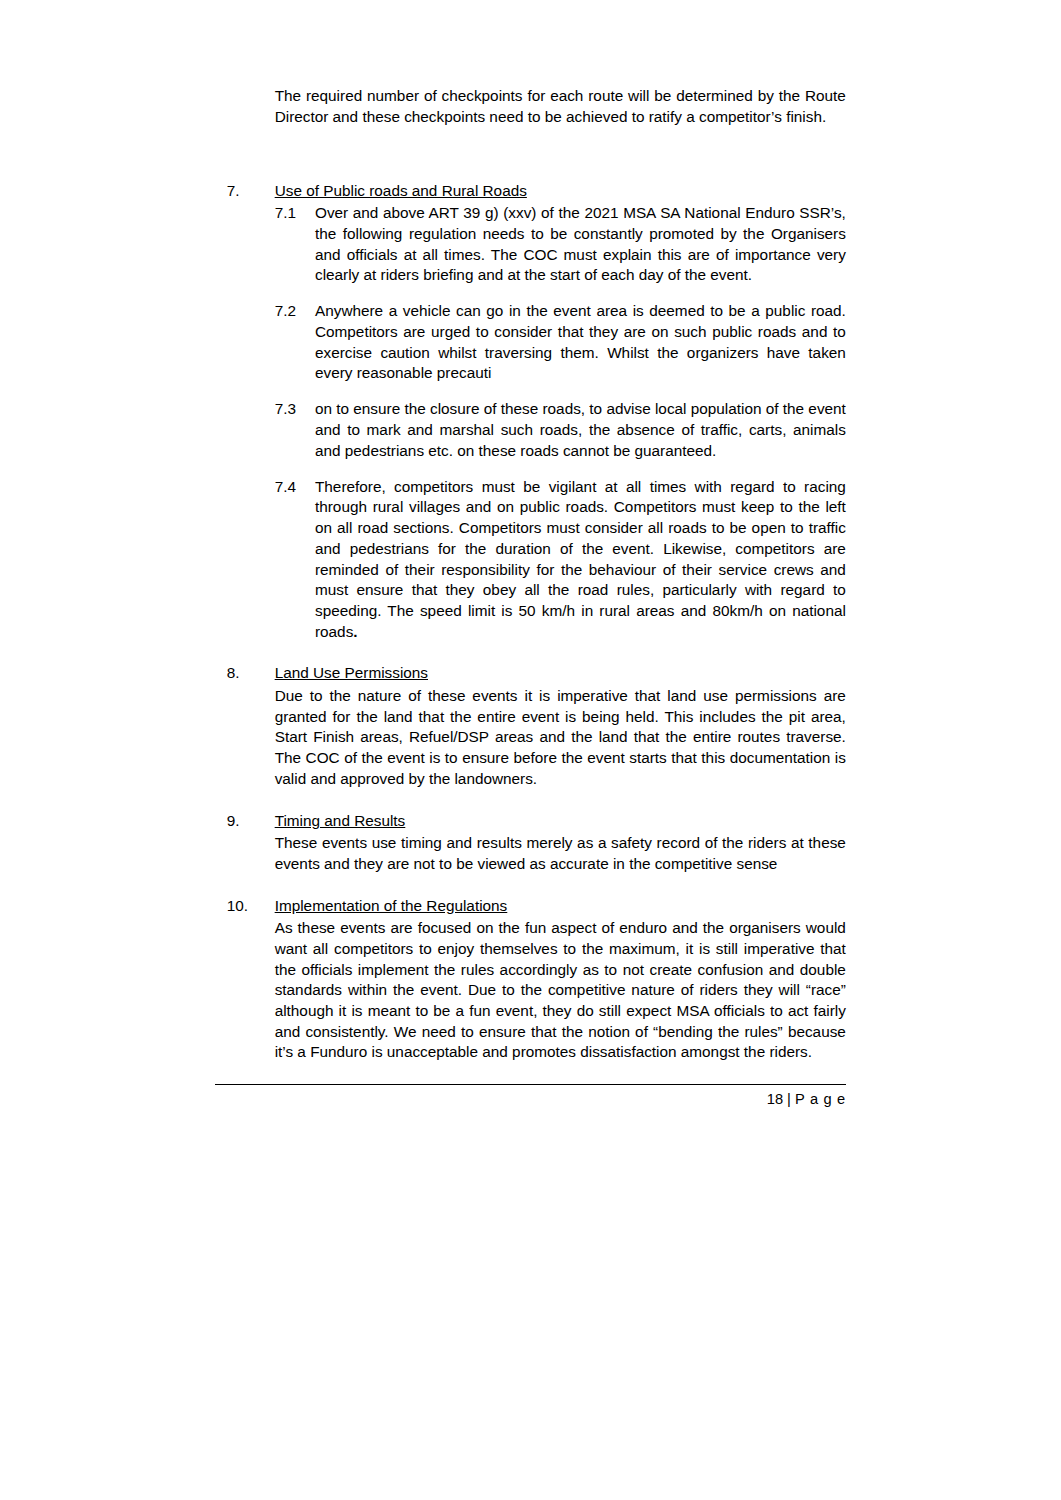The required number of checkpoints for each route will be determined by the Route Director and these checkpoints need to be achieved to ratify a competitor’s finish.
Use of Public roads and Rural Roads
7.1
Over and above ART 39 g) (xxv) of the 2021 MSA SA National Enduro SSR’s, the following regulation needs to be constantly promoted by the Organisers and officials at all times. The COC must explain this are of importance very clearly at riders briefing and at the start of each day of the event.
7.2
Anywhere a vehicle can go in the event area is deemed to be a public road. Competitors are urged to consider that they are on such public roads and to exercise caution whilst traversing them. Whilst the organizers have taken every reasonable precauti
7.3
on to ensure the closure of these roads, to advise local population of the event and to mark and marshal such roads, the absence of traffic, carts, animals and pedestrians etc. on these roads cannot be guaranteed.
7.4
Therefore, competitors must be vigilant at all times with regard to racing through rural villages and on public roads. Competitors must keep to the left on all road sections. Competitors must consider all roads to be open to traffic and pedestrians for the duration of the event. Likewise, competitors are reminded of their responsibility for the behaviour of their service crews and must ensure that they obey all the road rules, particularly with regard to speeding. The speed limit is 50 km/h in rural areas and 80km/h on national roads.
Land Use Permissions
Due to the nature of these events it is imperative that land use permissions are granted for the land that the entire event is being held. This includes the pit area, Start Finish areas, Refuel/DSP areas and the land that the entire routes traverse. The COC of the event is to ensure before the event starts that this documentation is valid and approved by the landowners.
Timing and Results
These events use timing and results merely as a safety record of the riders at these events and they are not to be viewed as accurate in the competitive sense
Implementation of the Regulations
As these events are focused on the fun aspect of enduro and the organisers would want all competitors to enjoy themselves to the maximum, it is still imperative that the officials implement the rules accordingly as to not create confusion and double standards within the event. Due to the competitive nature of riders they will “race” although it is meant to be a fun event, they do still expect MSA officials to act fairly and consistently. We need to ensure that the notion of “bending the rules” because it’s a Funduro is unacceptable and promotes dissatisfaction amongst the riders.
18 | P a g e